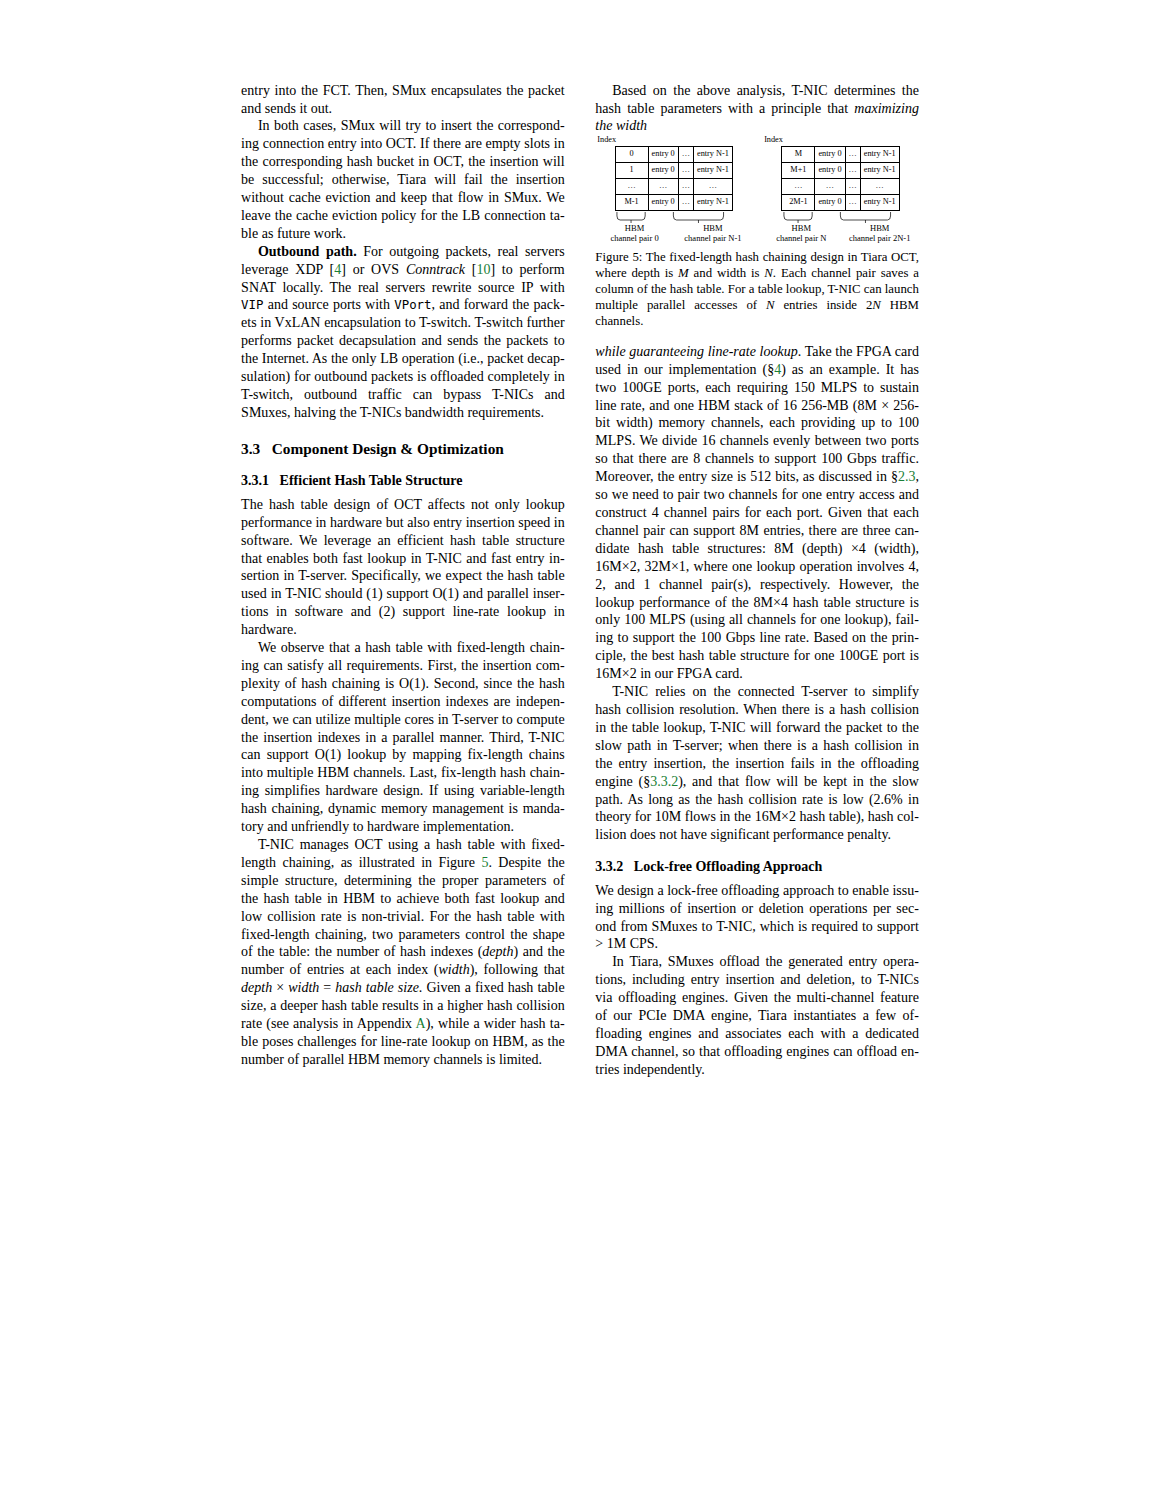entry into the FCT. Then, SMux encapsulates the packet and sends it out.
In both cases, SMux will try to insert the corresponding connection entry into OCT. If there are empty slots in the corresponding hash bucket in OCT, the insertion will be successful; otherwise, Tiara will fail the insertion without cache eviction and keep that flow in SMux. We leave the cache eviction policy for the LB connection table as future work.
Outbound path. For outgoing packets, real servers leverage XDP [4] or OVS Conntrack [10] to perform SNAT locally. The real servers rewrite source IP with VIP and source ports with VPort, and forward the packets in VxLAN encapsulation to T-switch. T-switch further performs packet decapsulation and sends the packets to the Internet. As the only LB operation (i.e., packet decapsulation) for outbound packets is offloaded completely in T-switch, outbound traffic can bypass T-NICs and SMuxes, halving the T-NICs bandwidth requirements.
3.3 Component Design & Optimization
3.3.1 Efficient Hash Table Structure
The hash table design of OCT affects not only lookup performance in hardware but also entry insertion speed in software. We leverage an efficient hash table structure that enables both fast lookup in T-NIC and fast entry insertion in T-server. Specifically, we expect the hash table used in T-NIC should (1) support O(1) and parallel insertions in software and (2) support line-rate lookup in hardware.
We observe that a hash table with fixed-length chaining can satisfy all requirements. First, the insertion complexity of hash chaining is O(1). Second, since the hash computations of different insertion indexes are independent, we can utilize multiple cores in T-server to compute the insertion indexes in a parallel manner. Third, T-NIC can support O(1) lookup by mapping fix-length chains into multiple HBM channels. Last, fix-length hash chaining simplifies hardware design. If using variable-length hash chaining, dynamic memory management is mandatory and unfriendly to hardware implementation.
T-NIC manages OCT using a hash table with fixed-length chaining, as illustrated in Figure 5. Despite the simple structure, determining the proper parameters of the hash table in HBM to achieve both fast lookup and low collision rate is non-trivial. For the hash table with fixed-length chaining, two parameters control the shape of the table: the number of hash indexes (depth) and the number of entries at each index (width), following that depth × width = hash table size. Given a fixed hash table size, a deeper hash table results in a higher hash collision rate (see analysis in Appendix A), while a wider hash table poses challenges for line-rate lookup on HBM, as the number of parallel HBM memory channels is limited.
Based on the above analysis, T-NIC determines the hash table parameters with a principle that maximizing the width
Index
| 0 | entry 0 | … | entry N-1 |
| 1 | entry 0 | … | entry N-1 |
| … | … | … | … |
| M-1 | entry 0 | … | entry N-1 |
HBM
channel pair 0
HBM
channel pair N-1
Index
| M | entry 0 | … | entry N-1 |
| M+1 | entry 0 | … | entry N-1 |
| … | … | … | … |
| 2M-1 | entry 0 | … | entry N-1 |
HBM
channel pair N
HBM
channel pair 2N-1
Figure 5: The fixed-length hash chaining design in Tiara OCT, where depth is M and width is N. Each channel pair saves a column of the hash table. For a table lookup, T-NIC can launch multiple parallel accesses of N entries inside 2N HBM channels.
while guaranteeing line-rate lookup. Take the FPGA card used in our implementation (§4) as an example. It has two 100GE ports, each requiring 150 MLPS to sustain line rate, and one HBM stack of 16 256-MB (8M × 256-bit width) memory channels, each providing up to 100 MLPS. We divide 16 channels evenly between two ports so that there are 8 channels to support 100 Gbps traffic. Moreover, the entry size is 512 bits, as discussed in §2.3, so we need to pair two channels for one entry access and construct 4 channel pairs for each port. Given that each channel pair can support 8M entries, there are three candidate hash table structures: 8M (depth) ×4 (width), 16M×2, 32M×1, where one lookup operation involves 4, 2, and 1 channel pair(s), respectively. However, the lookup performance of the 8M×4 hash table structure is only 100 MLPS (using all channels for one lookup), failing to support the 100 Gbps line rate. Based on the principle, the best hash table structure for one 100GE port is 16M×2 in our FPGA card.
T-NIC relies on the connected T-server to simplify hash collision resolution. When there is a hash collision in the table lookup, T-NIC will forward the packet to the slow path in T-server; when there is a hash collision in the entry insertion, the insertion fails in the offloading engine (§3.3.2), and that flow will be kept in the slow path. As long as the hash collision rate is low (2.6% in theory for 10M flows in the 16M×2 hash table), hash collision does not have significant performance penalty.
3.3.2 Lock-free Offloading Approach
We design a lock-free offloading approach to enable issuing millions of insertion or deletion operations per second from SMuxes to T-NIC, which is required to support > 1M CPS.
In Tiara, SMuxes offload the generated entry operations, including entry insertion and deletion, to T-NICs via offloading engines. Given the multi-channel feature of our PCIe DMA engine, Tiara instantiates a few offloading engines and associates each with a dedicated DMA channel, so that offloading engines can offload entries independently.